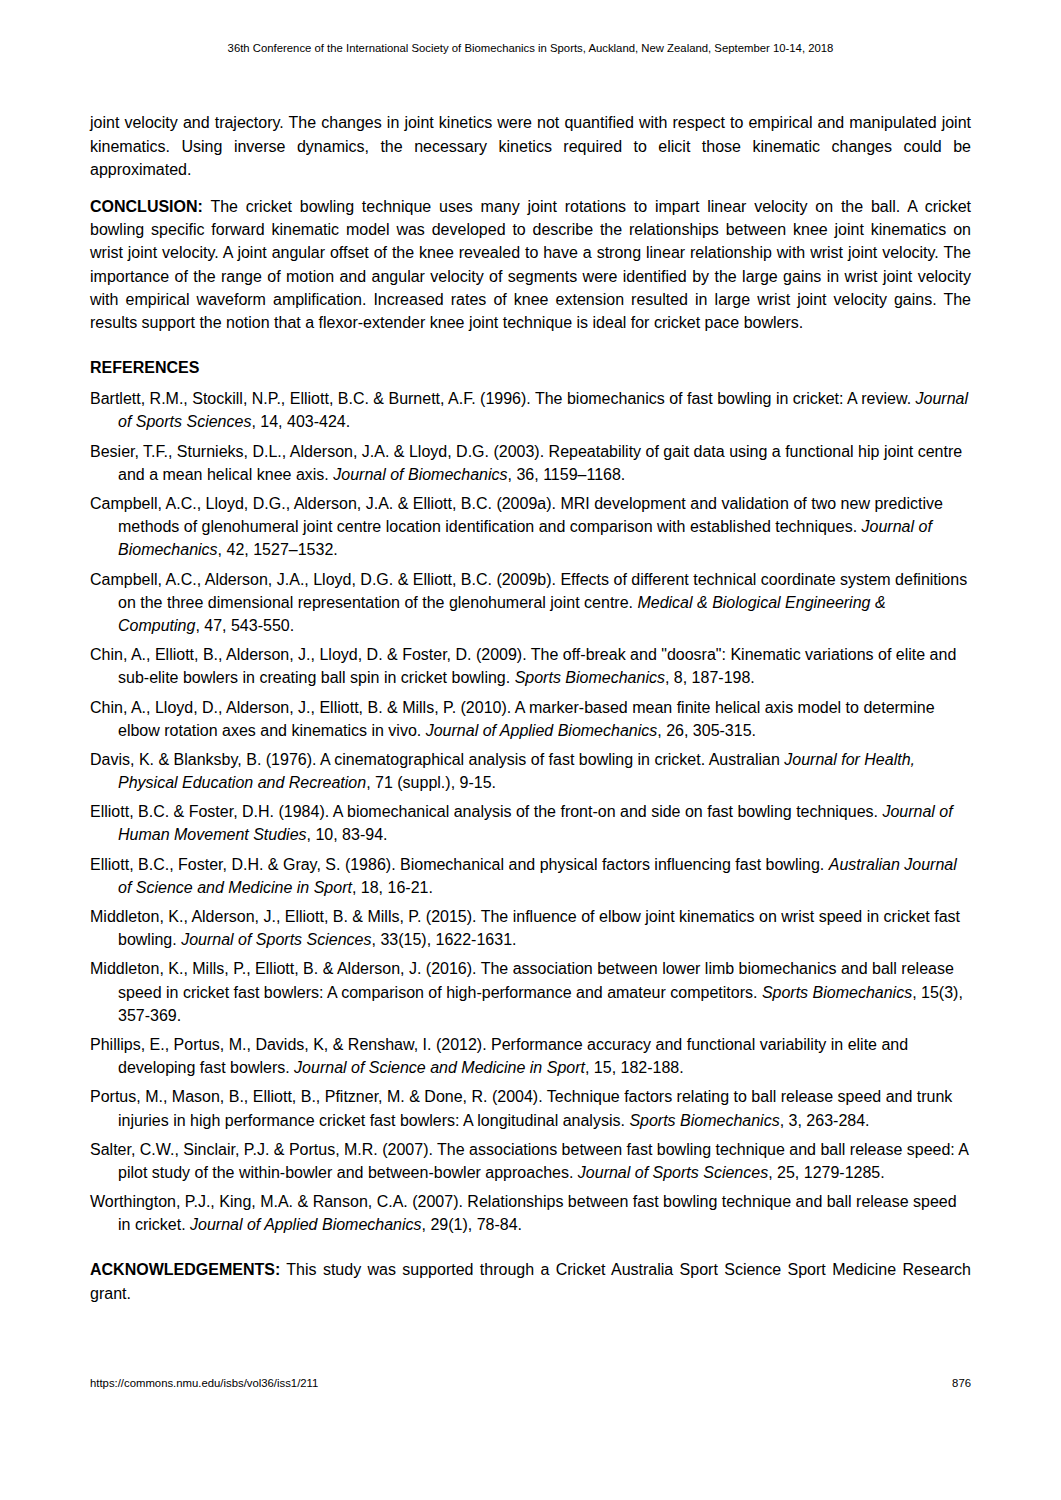36th Conference of the International Society of Biomechanics in Sports, Auckland, New Zealand, September 10-14, 2018
joint velocity and trajectory. The changes in joint kinetics were not quantified with respect to empirical and manipulated joint kinematics. Using inverse dynamics, the necessary kinetics required to elicit those kinematic changes could be approximated.
CONCLUSION: The cricket bowling technique uses many joint rotations to impart linear velocity on the ball. A cricket bowling specific forward kinematic model was developed to describe the relationships between knee joint kinematics on wrist joint velocity. A joint angular offset of the knee revealed to have a strong linear relationship with wrist joint velocity. The importance of the range of motion and angular velocity of segments were identified by the large gains in wrist joint velocity with empirical waveform amplification. Increased rates of knee extension resulted in large wrist joint velocity gains. The results support the notion that a flexor-extender knee joint technique is ideal for cricket pace bowlers.
REFERENCES
Bartlett, R.M., Stockill, N.P., Elliott, B.C. & Burnett, A.F. (1996). The biomechanics of fast bowling in cricket: A review. Journal of Sports Sciences, 14, 403-424.
Besier, T.F., Sturnieks, D.L., Alderson, J.A. & Lloyd, D.G. (2003). Repeatability of gait data using a functional hip joint centre and a mean helical knee axis. Journal of Biomechanics, 36, 1159–1168.
Campbell, A.C., Lloyd, D.G., Alderson, J.A. & Elliott, B.C. (2009a). MRI development and validation of two new predictive methods of glenohumeral joint centre location identification and comparison with established techniques. Journal of Biomechanics, 42, 1527–1532.
Campbell, A.C., Alderson, J.A., Lloyd, D.G. & Elliott, B.C. (2009b). Effects of different technical coordinate system definitions on the three dimensional representation of the glenohumeral joint centre. Medical & Biological Engineering & Computing, 47, 543-550.
Chin, A., Elliott, B., Alderson, J., Lloyd, D. & Foster, D. (2009). The off-break and "doosra": Kinematic variations of elite and sub-elite bowlers in creating ball spin in cricket bowling. Sports Biomechanics, 8, 187-198.
Chin, A., Lloyd, D., Alderson, J., Elliott, B. & Mills, P. (2010). A marker-based mean finite helical axis model to determine elbow rotation axes and kinematics in vivo. Journal of Applied Biomechanics, 26, 305-315.
Davis, K. & Blanksby, B. (1976). A cinematographical analysis of fast bowling in cricket. Australian Journal for Health, Physical Education and Recreation, 71 (suppl.), 9-15.
Elliott, B.C. & Foster, D.H. (1984). A biomechanical analysis of the front-on and side on fast bowling techniques. Journal of Human Movement Studies, 10, 83-94.
Elliott, B.C., Foster, D.H. & Gray, S. (1986). Biomechanical and physical factors influencing fast bowling. Australian Journal of Science and Medicine in Sport, 18, 16-21.
Middleton, K., Alderson, J., Elliott, B. & Mills, P. (2015). The influence of elbow joint kinematics on wrist speed in cricket fast bowling. Journal of Sports Sciences, 33(15), 1622-1631.
Middleton, K., Mills, P., Elliott, B. & Alderson, J. (2016). The association between lower limb biomechanics and ball release speed in cricket fast bowlers: A comparison of high-performance and amateur competitors. Sports Biomechanics, 15(3), 357-369.
Phillips, E., Portus, M., Davids, K, & Renshaw, I. (2012). Performance accuracy and functional variability in elite and developing fast bowlers. Journal of Science and Medicine in Sport, 15, 182-188.
Portus, M., Mason, B., Elliott, B., Pfitzner, M. & Done, R. (2004). Technique factors relating to ball release speed and trunk injuries in high performance cricket fast bowlers: A longitudinal analysis. Sports Biomechanics, 3, 263-284.
Salter, C.W., Sinclair, P.J. & Portus, M.R. (2007). The associations between fast bowling technique and ball release speed: A pilot study of the within-bowler and between-bowler approaches. Journal of Sports Sciences, 25, 1279-1285.
Worthington, P.J., King, M.A. & Ranson, C.A. (2007). Relationships between fast bowling technique and ball release speed in cricket. Journal of Applied Biomechanics, 29(1), 78-84.
ACKNOWLEDGEMENTS: This study was supported through a Cricket Australia Sport Science Sport Medicine Research grant.
https://commons.nmu.edu/isbs/vol36/iss1/211 876